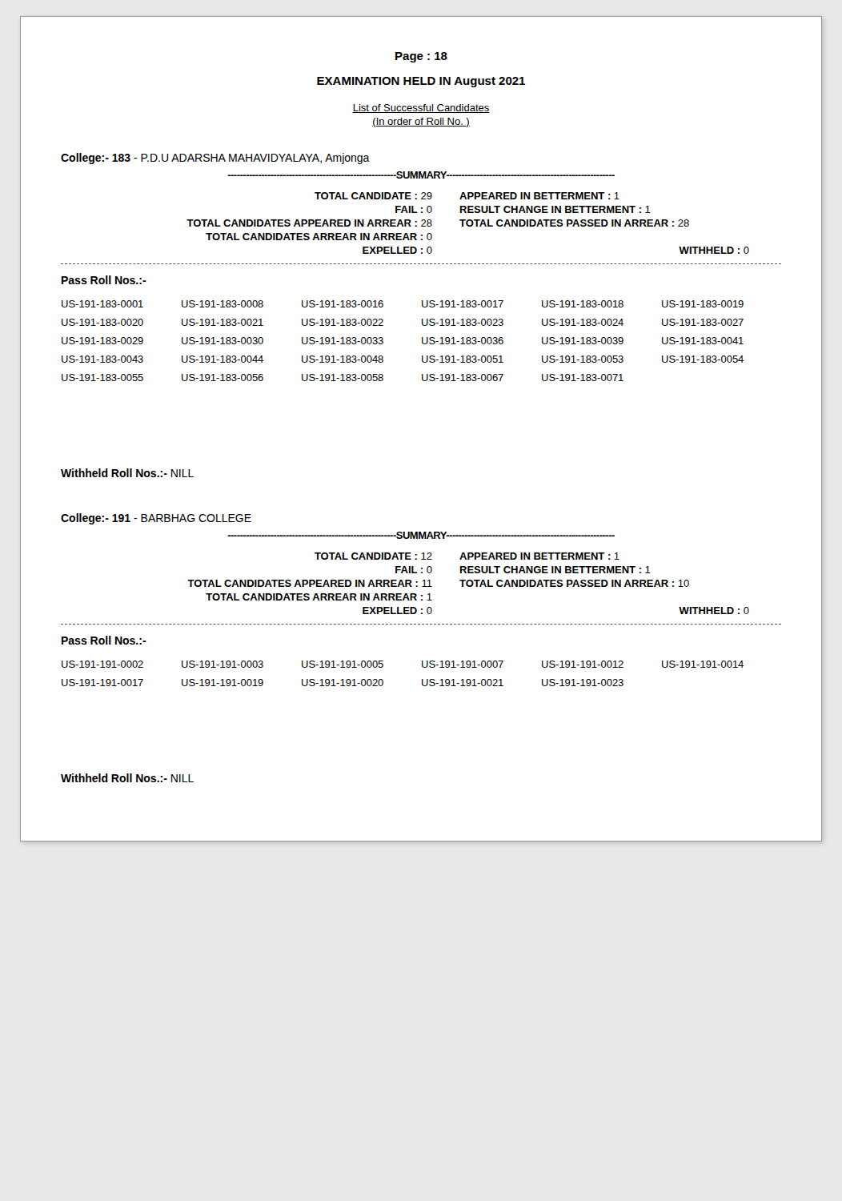Page : 18
EXAMINATION HELD IN August 2021
List of Successful Candidates
(In order of Roll No. )
College:- 183 - P.D.U ADARSHA MAHAVIDYALAYA, Amjonga
-------------------------------------------------------SUMMARY-------------------------------------------------------
| TOTAL CANDIDATE : 29 | APPEARED IN BETTERMENT : 1 |
| FAIL : 0 | RESULT CHANGE IN BETTERMENT : 1 |
| TOTAL CANDIDATES APPEARED IN ARREAR : 28 | TOTAL CANDIDATES PASSED IN ARREAR : 28 |
| TOTAL CANDIDATES ARREAR IN ARREAR : 0 | |
| EXPELLED : 0 | WITHHELD : 0 |
Pass Roll Nos.:-
| US-191-183-0001 | US-191-183-0008 | US-191-183-0016 | US-191-183-0017 | US-191-183-0018 | US-191-183-0019 |
| US-191-183-0020 | US-191-183-0021 | US-191-183-0022 | US-191-183-0023 | US-191-183-0024 | US-191-183-0027 |
| US-191-183-0029 | US-191-183-0030 | US-191-183-0033 | US-191-183-0036 | US-191-183-0039 | US-191-183-0041 |
| US-191-183-0043 | US-191-183-0044 | US-191-183-0048 | US-191-183-0051 | US-191-183-0053 | US-191-183-0054 |
| US-191-183-0055 | US-191-183-0056 | US-191-183-0058 | US-191-183-0067 | US-191-183-0071 | |
Withheld Roll Nos.:- NILL
College:- 191 - BARBHAG COLLEGE
-------------------------------------------------------SUMMARY-------------------------------------------------------
| TOTAL CANDIDATE : 12 | APPEARED IN BETTERMENT : 1 |
| FAIL : 0 | RESULT CHANGE IN BETTERMENT : 1 |
| TOTAL CANDIDATES APPEARED IN ARREAR : 11 | TOTAL CANDIDATES PASSED IN ARREAR : 10 |
| TOTAL CANDIDATES ARREAR IN ARREAR : 1 | |
| EXPELLED : 0 | WITHHELD : 0 |
Pass Roll Nos.:-
| US-191-191-0002 | US-191-191-0003 | US-191-191-0005 | US-191-191-0007 | US-191-191-0012 | US-191-191-0014 |
| US-191-191-0017 | US-191-191-0019 | US-191-191-0020 | US-191-191-0021 | US-191-191-0023 | |
Withheld Roll Nos.:- NILL